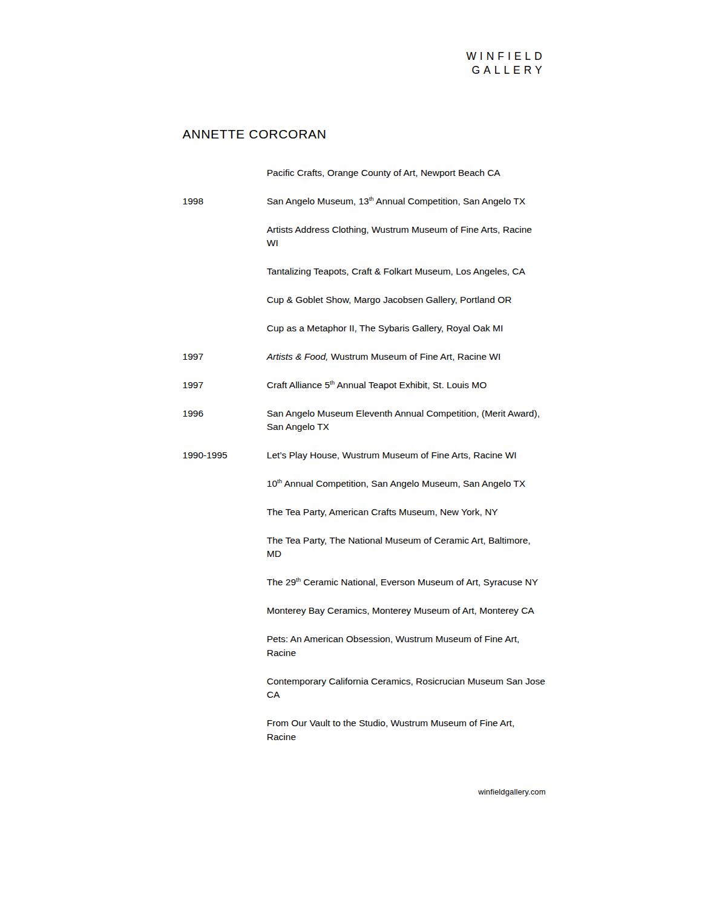WINFIELD GALLERY
ANNETTE CORCORAN
| | Pacific Crafts, Orange County of Art, Newport Beach CA |
| 1998 | San Angelo Museum, 13 th Annual Competition, San Angelo TX |
| | Artists Address Clothing, Wustrum Museum of Fine Arts, Racine WI |
| | Tantalizing Teapots, Craft & Folkart Museum, Los Angeles, CA |
| | Cup & Goblet Show, Margo Jacobsen Gallery, Portland OR |
| | Cup as a Metaphor II, The Sybaris Gallery, Royal Oak MI |
| 1997 | Artists & Food, Wustrum Museum of Fine Art, Racine WI |
| 1997 | Craft Alliance 5 th Annual Teapot Exhibit, St. Louis MO |
| 1996 | San Angelo Museum Eleventh Annual Competition, (Merit Award), San Angelo TX |
| 1990-1995 | Let’s Play House, Wustrum Museum of Fine Arts, Racine WI |
| | 10 th Annual Competition, San Angelo Museum, San Angelo TX |
| | The Tea Party, American Crafts Museum, New York, NY |
| | The Tea Party, The National Museum of Ceramic Art, Baltimore, MD |
| | The 29 th Ceramic National, Everson Museum of Art, Syracuse NY |
| | Monterey Bay Ceramics, Monterey Museum of Art, Monterey CA |
| | Pets: An American Obsession, Wustrum Museum of Fine Art, Racine |
| | Contemporary California Ceramics, Rosicrucian Museum San Jose CA |
| | From Our Vault to the Studio, Wustrum Museum of Fine Art, Racine |
winfieldgallery.com